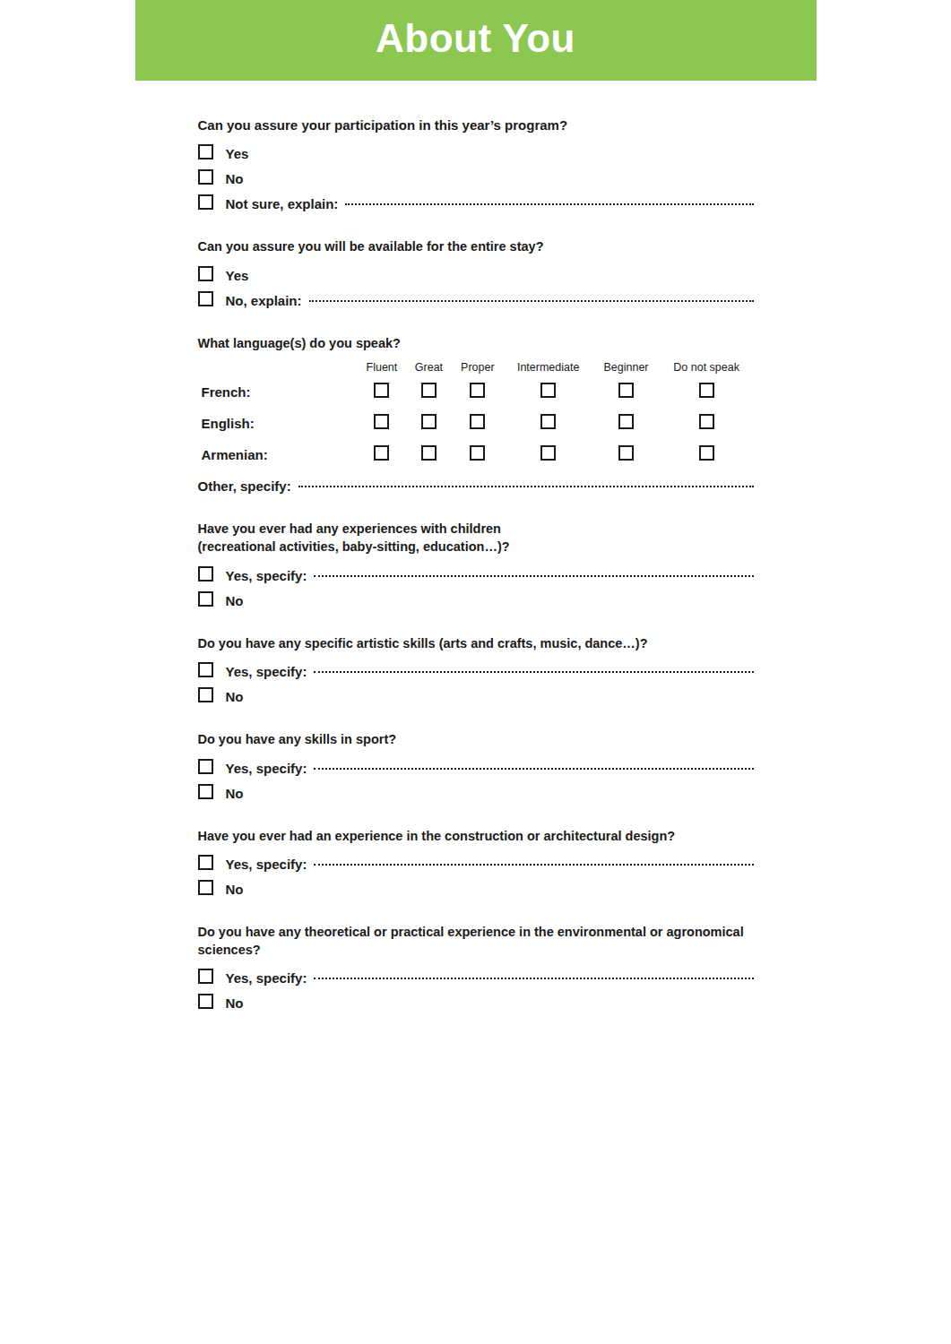About You
Can you assure your participation in this year’s program?
Yes
No
Not sure, explain:
Can you assure you will be available for the entire stay?
Yes
No, explain:
What language(s) do you speak?
| | Fluent | Great | Proper | Intermediate | Beginner | Do not speak |
| --- | --- | --- | --- | --- | --- | --- |
| French: | | | | | | |
| English: | | | | | | |
| Armenian: | | | | | | |
Other, specify:
Have you ever had any experiences with children
(recreational activities, baby-sitting, education…)?
Yes, specify:
No
Do you have any specific artistic skills (arts and crafts, music, dance…)?
Yes, specify:
No
Do you have any skills in sport?
Yes, specify:
No
Have you ever had an experience in the construction or architectural design?
Yes, specify:
No
Do you have any theoretical or practical experience in the environmental or agronomical sciences?
Yes, specify:
No